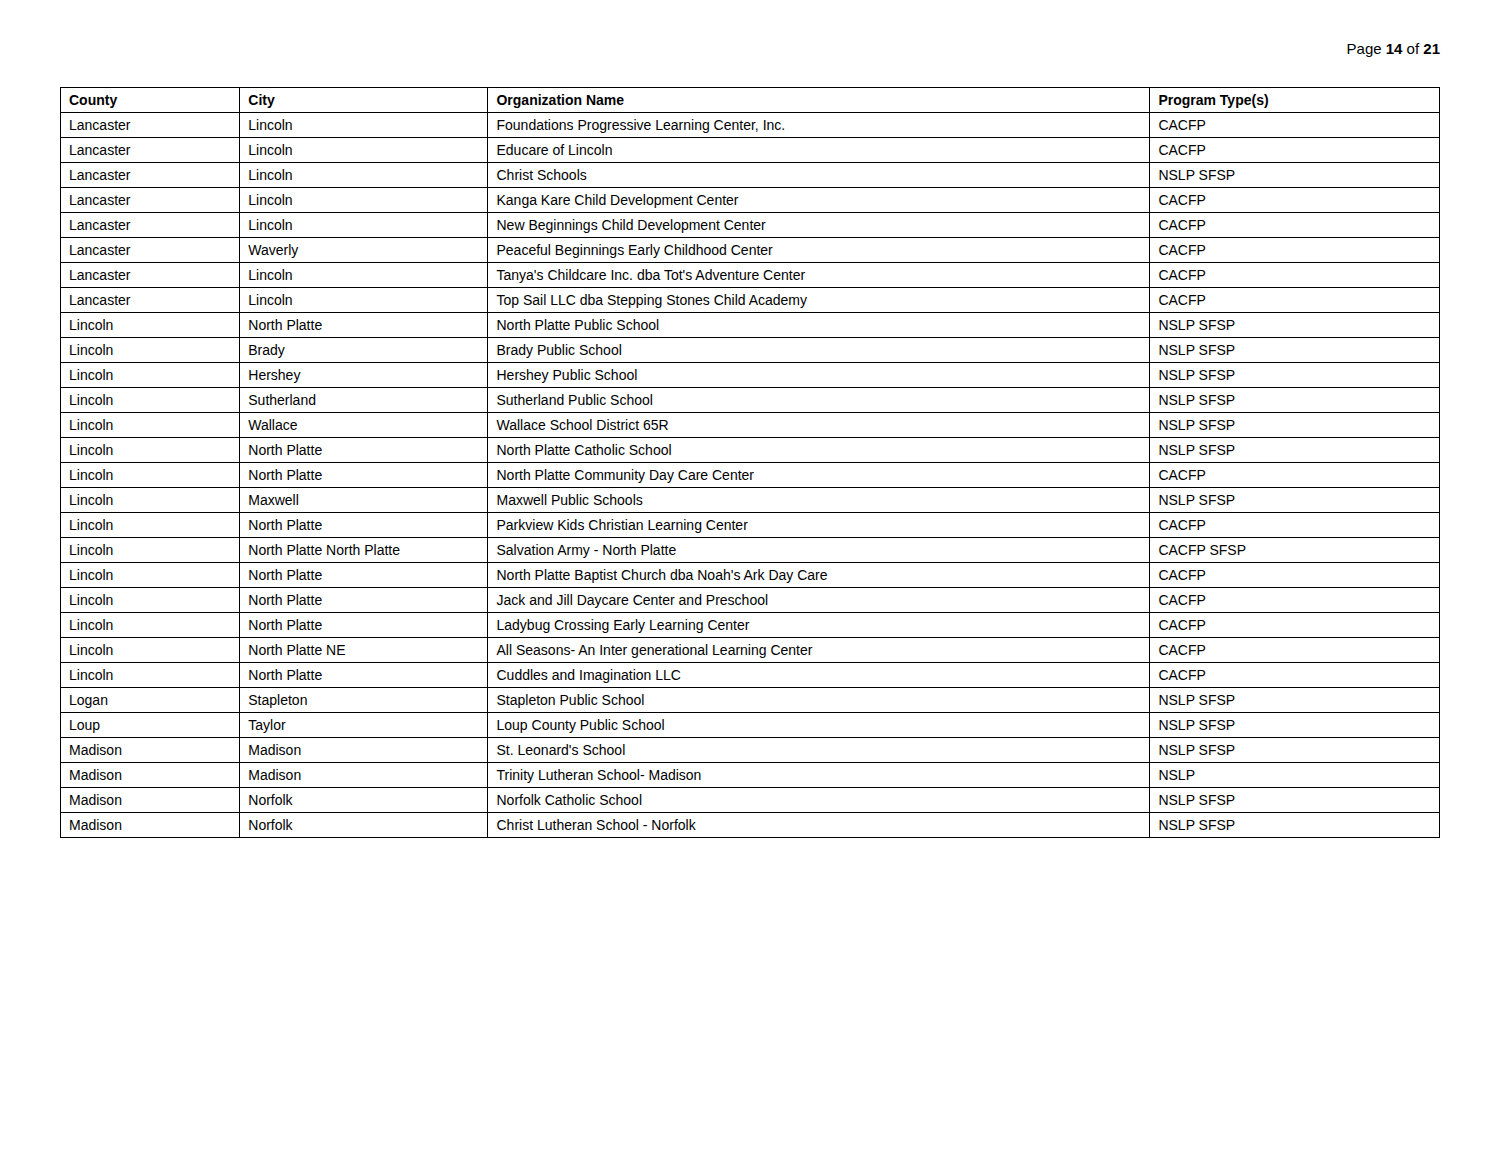Page 14 of 21
| County | City | Organization Name | Program Type(s) |
| --- | --- | --- | --- |
| Lancaster | Lincoln | Foundations Progressive Learning Center, Inc. | CACFP |
| Lancaster | Lincoln | Educare of Lincoln | CACFP |
| Lancaster | Lincoln | Christ Schools | NSLP SFSP |
| Lancaster | Lincoln | Kanga Kare Child Development Center | CACFP |
| Lancaster | Lincoln | New Beginnings Child Development Center | CACFP |
| Lancaster | Waverly | Peaceful Beginnings Early Childhood Center | CACFP |
| Lancaster | Lincoln | Tanya's Childcare Inc. dba Tot's Adventure Center | CACFP |
| Lancaster | Lincoln | Top Sail LLC dba Stepping Stones Child Academy | CACFP |
| Lincoln | North Platte | North Platte Public School | NSLP SFSP |
| Lincoln | Brady | Brady Public School | NSLP SFSP |
| Lincoln | Hershey | Hershey Public School | NSLP SFSP |
| Lincoln | Sutherland | Sutherland Public School | NSLP SFSP |
| Lincoln | Wallace | Wallace School District 65R | NSLP SFSP |
| Lincoln | North Platte | North Platte Catholic School | NSLP SFSP |
| Lincoln | North Platte | North Platte Community Day Care Center | CACFP |
| Lincoln | Maxwell | Maxwell Public Schools | NSLP SFSP |
| Lincoln | North Platte | Parkview Kids Christian Learning Center | CACFP |
| Lincoln | North Platte North Platte | Salvation Army - North Platte | CACFP SFSP |
| Lincoln | North Platte | North Platte Baptist Church dba Noah's Ark Day Care | CACFP |
| Lincoln | North Platte | Jack and Jill Daycare Center and Preschool | CACFP |
| Lincoln | North Platte | Ladybug Crossing Early Learning Center | CACFP |
| Lincoln | North Platte NE | All Seasons- An Inter generational Learning Center | CACFP |
| Lincoln | North Platte | Cuddles and Imagination LLC | CACFP |
| Logan | Stapleton | Stapleton Public School | NSLP SFSP |
| Loup | Taylor | Loup County Public School | NSLP SFSP |
| Madison | Madison | St. Leonard's School | NSLP SFSP |
| Madison | Madison | Trinity Lutheran School- Madison | NSLP |
| Madison | Norfolk | Norfolk Catholic School | NSLP SFSP |
| Madison | Norfolk | Christ Lutheran School - Norfolk | NSLP SFSP |